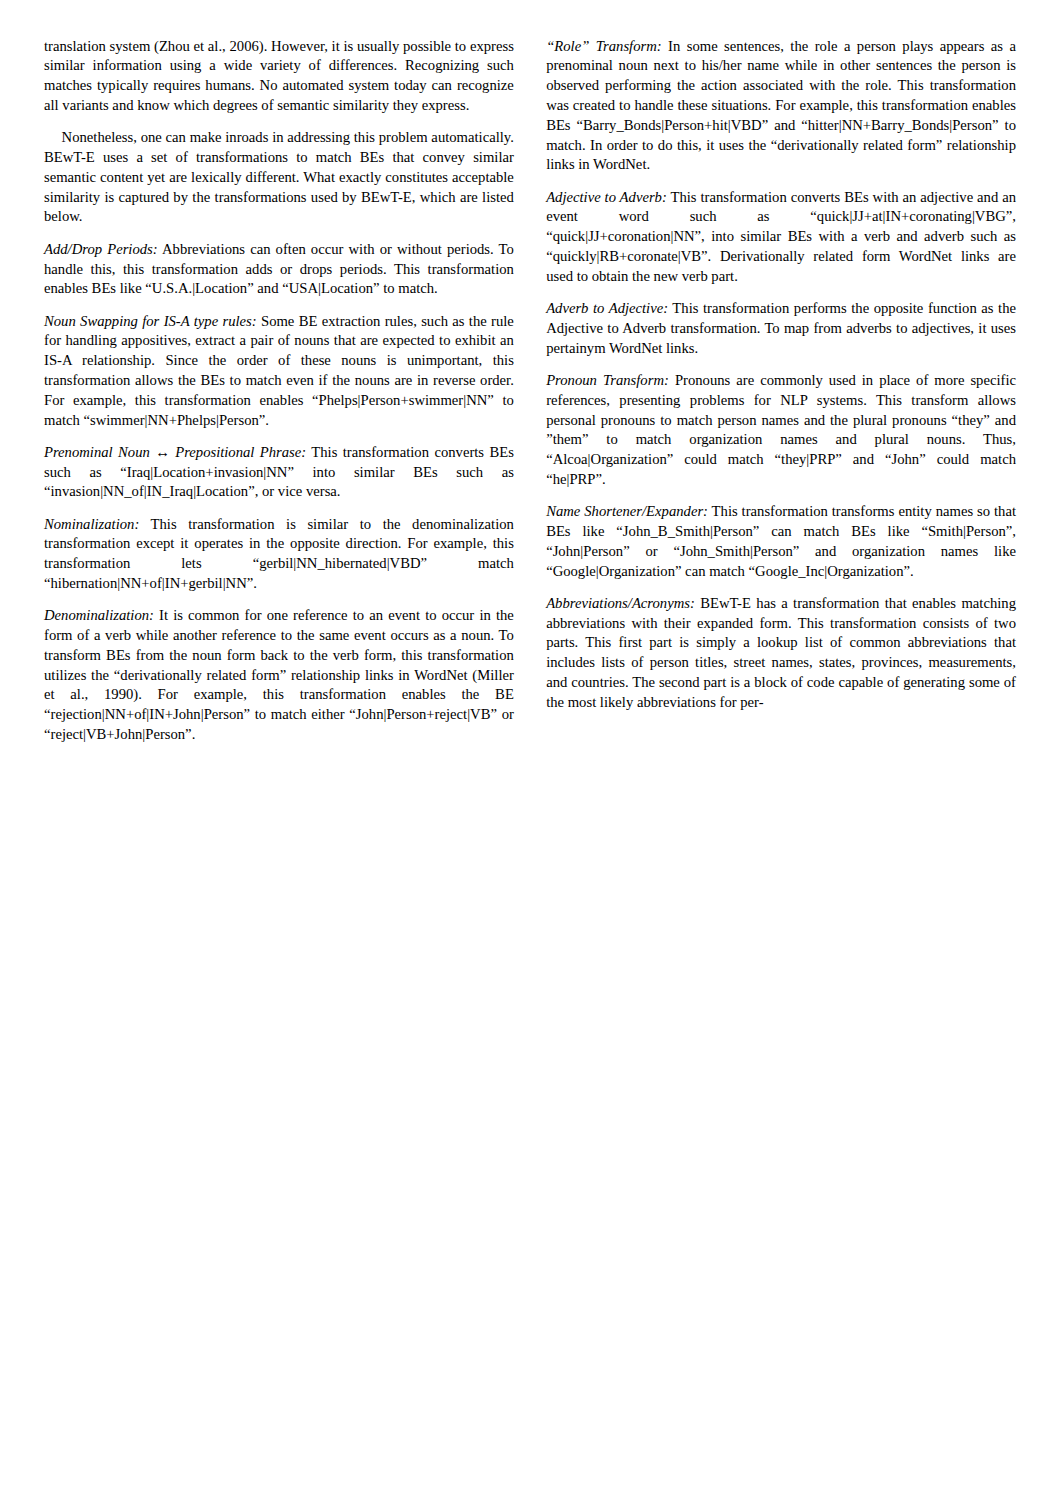translation system (Zhou et al., 2006). However, it is usually possible to express similar information using a wide variety of differences. Recognizing such matches typically requires humans. No automated system today can recognize all variants and know which degrees of semantic similarity they express.
Nonetheless, one can make inroads in addressing this problem automatically. BEwT-E uses a set of transformations to match BEs that convey similar semantic content yet are lexically different. What exactly constitutes acceptable similarity is captured by the transformations used by BEwT-E, which are listed below.
Add/Drop Periods: Abbreviations can often occur with or without periods. To handle this, this transformation adds or drops periods. This transformation enables BEs like “U.S.A.|Location” and “USA|Location” to match.
Noun Swapping for IS-A type rules: Some BE extraction rules, such as the rule for handling appositives, extract a pair of nouns that are expected to exhibit an IS-A relationship. Since the order of these nouns is unimportant, this transformation allows the BEs to match even if the nouns are in reverse order. For example, this transformation enables “Phelps|Person+swimmer|NN” to match “swimmer|NN+Phelps|Person”.
Prenominal Noun ↔ Prepositional Phrase: This transformation converts BEs such as “Iraq|Location+invasion|NN” into similar BEs such as “invasion|NN_of|IN_Iraq|Location”, or vice versa.
Nominalization: This transformation is similar to the denominalization transformation except it operates in the opposite direction. For example, this transformation lets “gerbil|NN_hibernated|VBD” match “hibernation|NN+of|IN+gerbil|NN”.
Denominalization: It is common for one reference to an event to occur in the form of a verb while another reference to the same event occurs as a noun. To transform BEs from the noun form back to the verb form, this transformation utilizes the “derivationally related form” relationship links in WordNet (Miller et al., 1990). For example, this transformation enables the BE “rejection|NN+of|IN+John|Person” to match either “John|Person+reject|VB” or “reject|VB+John|Person”.
“Role” Transform: In some sentences, the role a person plays appears as a prenominal noun next to his/her name while in other sentences the person is observed performing the action associated with the role. This transformation was created to handle these situations. For example, this transformation enables BEs “Barry_Bonds|Person+hit|VBD” and “hitter|NN+Barry_Bonds|Person” to match. In order to do this, it uses the “derivationally related form” relationship links in WordNet.
Adjective to Adverb: This transformation converts BEs with an adjective and an event word such as “quick|JJ+at|IN+coronating|VBG”, “quick|JJ+coronation|NN”, into similar BEs with a verb and adverb such as “quickly|RB+coronate|VB”. Derivationally related form WordNet links are used to obtain the new verb part.
Adverb to Adjective: This transformation performs the opposite function as the Adjective to Adverb transformation. To map from adverbs to adjectives, it uses pertainym WordNet links.
Pronoun Transform: Pronouns are commonly used in place of more specific references, presenting problems for NLP systems. This transform allows personal pronouns to match person names and the plural pronouns “they” and ”them” to match organization names and plural nouns. Thus, “Alcoa|Organization” could match “they|PRP” and “John” could match “he|PRP”.
Name Shortener/Expander: This transformation transforms entity names so that BEs like “John_B_Smith|Person” can match BEs like “Smith|Person”, “John|Person” or “John_Smith|Person” and organization names like “Google|Organization” can match “Google_Inc|Organization”.
Abbreviations/Acronyms: BEwT-E has a transformation that enables matching abbreviations with their expanded form. This transformation consists of two parts. This first part is simply a lookup list of common abbreviations that includes lists of person titles, street names, states, provinces, measurements, and countries. The second part is a block of code capable of generating some of the most likely abbreviations for per-